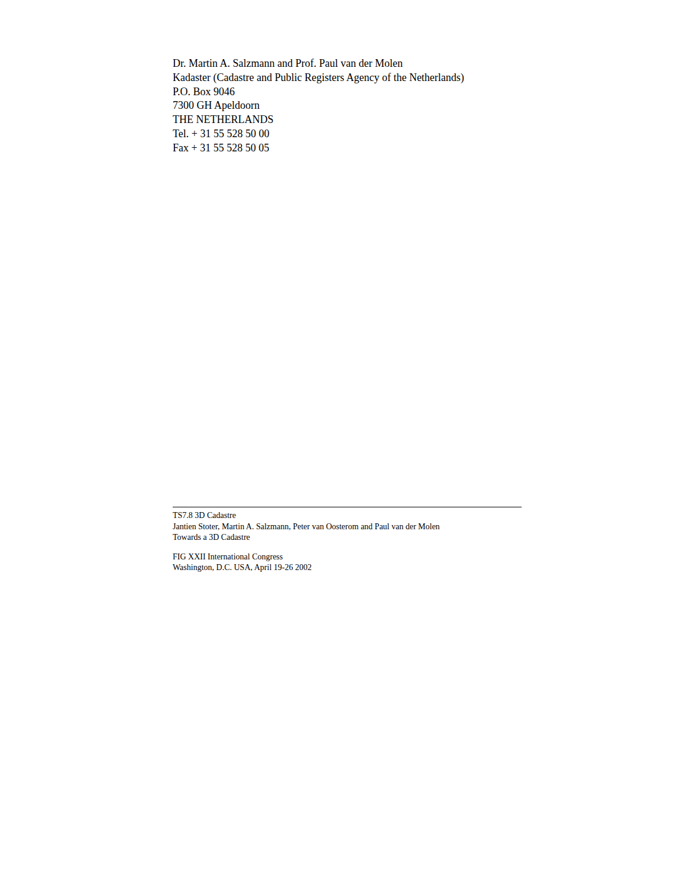Dr. Martin A. Salzmann and Prof. Paul van der Molen
Kadaster (Cadastre and Public Registers Agency of the Netherlands)
P.O. Box 9046
7300 GH Apeldoorn
THE NETHERLANDS
Tel. + 31 55 528 50 00
Fax + 31 55 528 50 05
TS7.8 3D Cadastre
Jantien Stoter, Martin A. Salzmann, Peter van Oosterom and Paul van der Molen
Towards a 3D Cadastre
FIG XXII International Congress
Washington, D.C. USA, April 19-26 2002